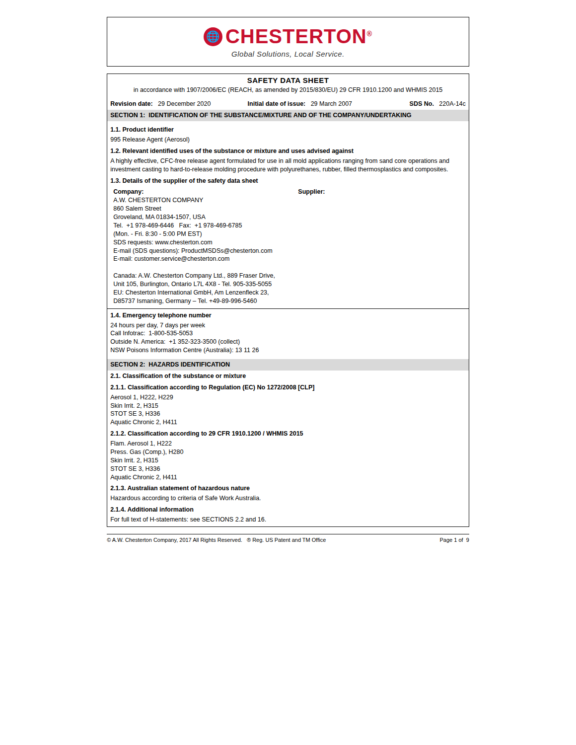🌐CHESTERTON®
Global Solutions, Local Service.
| SAFETY DATA SHEET in accordance with 1907/2006/EC (REACH, as amended by 2015/830/EU) 29 CFR 1910.1200 and WHMIS 2015 |
| Revision date: 29 December 2020 | Initial date of issue: 29 March 2007 | SDS No. 220A-14c |
| SECTION 1: IDENTIFICATION OF THE SUBSTANCE/MIXTURE AND OF THE COMPANY/UNDERTAKING |
| 1.1. Product identifier 995 Release Agent (Aerosol) 1.2. Relevant identified uses of the substance or mixture and uses advised against A highly effective, CFC-free release agent formulated for use in all mold applications ranging from sand core operations and investment casting to hard-to-release molding procedure with polyurethanes, rubber, filled thermosplastics and composites. 1.3. Details of the supplier of the safety data sheet / Company: A.W. CHESTERTON COMPANY 860 Salem Street Groveland, MA 01834-1507, USA Tel. +1 978-469-6446 Fax: +1 978-469-6785 (Mon. - Fri. 8:30 - 5:00 PM EST) SDS requests: www.chesterton.com E-mail (SDS questions): ProductMSDSs@chesterton.com E-mail: customer.service@chesterton.com Canada: A.W. Chesterton Company Ltd., 889 Fraser Drive, Unit 105, Burlington, Ontario L7L 4X8 - Tel. 905-335-5055 EU: Chesterton International GmbH, Am Lenzenfleck 23, D85737 Ismaning, Germany – Tel. +49-89-996-5460 / Supplier: / |
| 1.4. Emergency telephone number 24 hours per day, 7 days per week Call Infotrac: 1-800-535-5053 Outside N. America: +1 352-323-3500 (collect) NSW Poisons Information Centre (Australia): 13 11 26 |
| SECTION 2: HAZARDS IDENTIFICATION |
| 2.1. Classification of the substance or mixture 2.1.1. Classification according to Regulation (EC) No 1272/2008 [CLP] Aerosol 1, H222, H229 Skin Irrit. 2, H315 STOT SE 3, H336 Aquatic Chronic 2, H411 2.1.2. Classification according to 29 CFR 1910.1200 / WHMIS 2015 Flam. Aerosol 1, H222 Press. Gas (Comp.), H280 Skin Irrit. 2, H315 STOT SE 3, H336 Aquatic Chronic 2, H411 2.1.3. Australian statement of hazardous nature Hazardous according to criteria of Safe Work Australia. 2.1.4. Additional information For full text of H-statements: see SECTIONS 2.2 and 16. |
© A.W. Chesterton Company, 2017 All Rights Reserved. ® Reg. US Patent and TM Office
Page 1 of 9